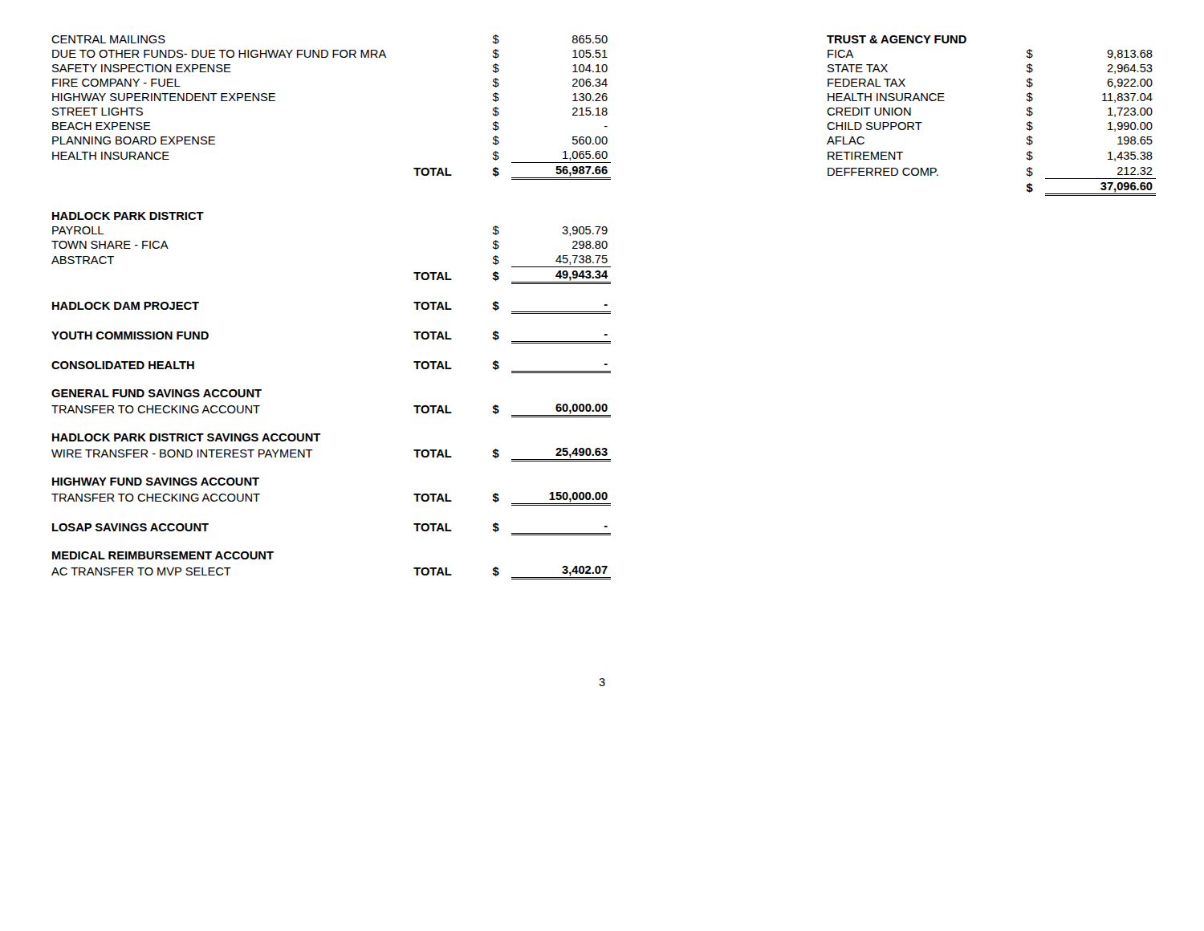| CENTRAL MAILINGS | | $ | 865.50 | | TRUST & AGENCY FUND | | |
| DUE TO OTHER FUNDS- DUE TO HIGHWAY FUND FOR MRA | | $ | 105.51 | | FICA | $ | 9,813.68 |
| SAFETY INSPECTION EXPENSE | | $ | 104.10 | | STATE TAX | $ | 2,964.53 |
| FIRE COMPANY - FUEL | | $ | 206.34 | | FEDERAL TAX | $ | 6,922.00 |
| HIGHWAY SUPERINTENDENT EXPENSE | | $ | 130.26 | | HEALTH INSURANCE | $ | 11,837.04 |
| STREET LIGHTS | | $ | 215.18 | | CREDIT UNION | $ | 1,723.00 |
| BEACH EXPENSE | | $ | - | | CHILD SUPPORT | $ | 1,990.00 |
| PLANNING BOARD EXPENSE | | $ | 560.00 | | AFLAC | $ | 198.65 |
| HEALTH INSURANCE | | $ | 1,065.60 | | RETIREMENT | $ | 1,435.38 |
| | TOTAL | $ | 56,987.66 | | DEFFERRED COMP. | $ | 212.32 |
| | | | | | | $ | 37,096.60 |
| HADLOCK PARK DISTRICT | | | | | | | |
| PAYROLL | | $ | 3,905.79 | | | | |
| TOWN SHARE - FICA | | $ | 298.80 | | | | |
| ABSTRACT | | $ | 45,738.75 | | | | |
| | TOTAL | $ | 49,943.34 | | | | |
| HADLOCK DAM PROJECT | TOTAL | $ | - | | | | |
| YOUTH COMMISSION FUND | TOTAL | $ | - | | | | |
| CONSOLIDATED HEALTH | TOTAL | $ | - | | | | |
| GENERAL FUND SAVINGS ACCOUNT | | | | | | | |
| TRANSFER TO CHECKING ACCOUNT | TOTAL | $ | 60,000.00 | | | | |
| HADLOCK PARK DISTRICT SAVINGS ACCOUNT | | | | | | | |
| WIRE TRANSFER - BOND INTEREST PAYMENT | TOTAL | $ | 25,490.63 | | | | |
| HIGHWAY FUND SAVINGS ACCOUNT | | | | | | | |
| TRANSFER TO CHECKING ACCOUNT | TOTAL | $ | 150,000.00 | | | | |
| LOSAP SAVINGS ACCOUNT | TOTAL | $ | - | | | | |
| MEDICAL REIMBURSEMENT ACCOUNT | | | | | | | |
| AC TRANSFER TO MVP SELECT | TOTAL | $ | 3,402.07 | | | | |
3